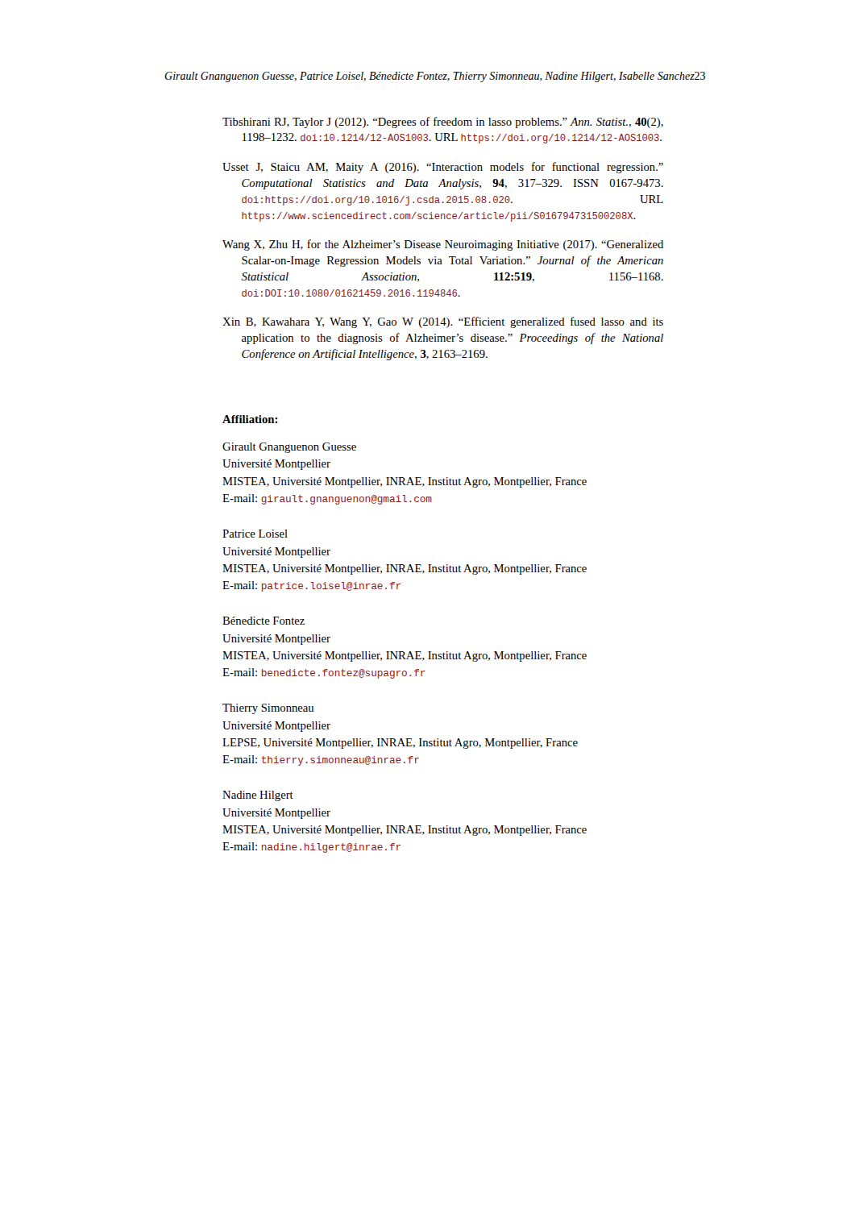Girault Gnanguenon Guesse, Patrice Loisel, Bénedicte Fontez, Thierry Simonneau, Nadine Hilgert, Isabelle Sanchez23
Tibshirani RJ, Taylor J (2012). “Degrees of freedom in lasso problems.” Ann. Statist., 40(2), 1198–1232. doi:10.1214/12-AOS1003. URL https://doi.org/10.1214/12-AOS1003.
Usset J, Staicu AM, Maity A (2016). “Interaction models for functional regression.” Computational Statistics and Data Analysis, 94, 317–329. ISSN 0167-9473. doi:https://doi.org/10.1016/j.csda.2015.08.020. URL https://www.sciencedirect.com/science/article/pii/S016794731500208X.
Wang X, Zhu H, for the Alzheimer’s Disease Neuroimaging Initiative (2017). “Generalized Scalar-on-Image Regression Models via Total Variation.” Journal of the American Statistical Association, 112:519, 1156–1168. doi:DOI:10.1080/01621459.2016.1194846.
Xin B, Kawahara Y, Wang Y, Gao W (2014). “Efficient generalized fused lasso and its application to the diagnosis of Alzheimer’s disease.” Proceedings of the National Conference on Artificial Intelligence, 3, 2163–2169.
Affiliation:
Girault Gnanguenon Guesse
Université Montpellier
MISTEA, Université Montpellier, INRAE, Institut Agro, Montpellier, France
E-mail: girault.gnanguenon@gmail.com
Patrice Loisel
Université Montpellier
MISTEA, Université Montpellier, INRAE, Institut Agro, Montpellier, France
E-mail: patrice.loisel@inrae.fr
Bénedicte Fontez
Université Montpellier
MISTEA, Université Montpellier, INRAE, Institut Agro, Montpellier, France
E-mail: benedicte.fontez@supagro.fr
Thierry Simonneau
Université Montpellier
LEPSE, Université Montpellier, INRAE, Institut Agro, Montpellier, France
E-mail: thierry.simonneau@inrae.fr
Nadine Hilgert
Université Montpellier
MISTEA, Université Montpellier, INRAE, Institut Agro, Montpellier, France
E-mail: nadine.hilgert@inrae.fr